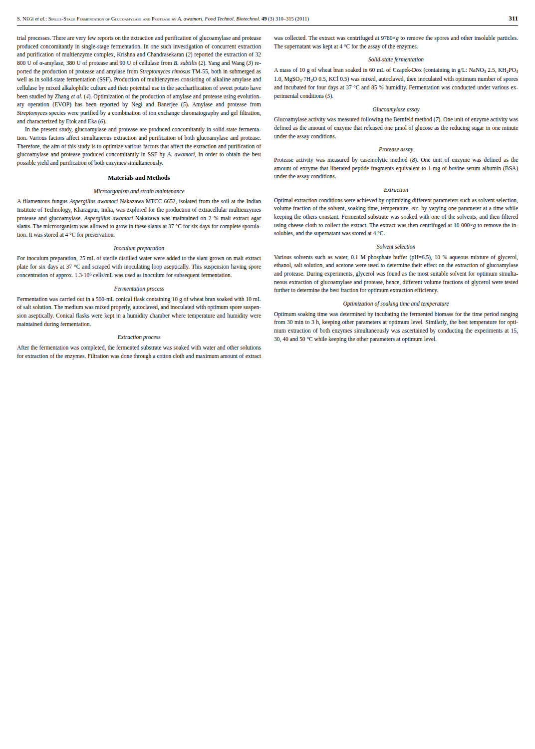S. NEGI et al.: Single-Stage Fermentation of Glucoamylase and Protease by A. awamori, Food Technol. Biotechnol. 49 (3) 310–315 (2011)
311
trial processes. There are very few reports on the extraction and purification of glucoamylase and protease produced concomitantly in single-stage fermentation. In one such investigation of concurrent extraction and purification of multienzyme complex, Krishna and Chandrasekaran (2) reported the extraction of 32 800 U of α-amylase, 380 U of protease and 90 U of cellulase from B. subtilis (2). Yang and Wang (3) reported the production of protease and amylase from Streptomyces rimosus TM-55, both in submerged as well as in solid-state fermentation (SSF). Production of multienzymes consisting of alkaline amylase and cellulase by mixed alkalophilic culture and their potential use in the saccharification of sweet potato have been studied by Zhang et al. (4). Optimization of the production of amylase and protease using evolutionary operation (EVOP) has been reported by Negi and Banerjee (5). Amylase and protease from Streptomyces species were purified by a combination of ion exchange chromatography and gel filtration, and characterized by Etok and Eka (6).
In the present study, glucoamylase and protease are produced concomitantly in solid-state fermentation. Various factors affect simultaneous extraction and purification of both glucoamylase and protease. Therefore, the aim of this study is to optimize various factors that affect the extraction and purification of glucoamylase and protease produced concomitantly in SSF by A. awamori, in order to obtain the best possible yield and purification of both enzymes simultaneously.
Materials and Methods
Microorganism and strain maintenance
A filamentous fungus Aspergillus awamori Nakazawa MTCC 6652, isolated from the soil at the Indian Institute of Technology, Kharagpur, India, was explored for the production of extracellular multienzymes protease and glucoamylase. Aspergillus awamori Nakazawa was maintained on 2 % malt extract agar slants. The microorganism was allowed to grow in these slants at 37 °C for six days for complete sporulation. It was stored at 4 °C for preservation.
Inoculum preparation
For inoculum preparation, 25 mL of sterile distilled water were added to the slant grown on malt extract plate for six days at 37 °C and scraped with inoculating loop aseptically. This suspension having spore concentration of approx. 1.3·106 cells/mL was used as inoculum for subsequent fermentation.
Fermentation process
Fermentation was carried out in a 500-mL conical flask containing 10 g of wheat bran soaked with 10 mL of salt solution. The medium was mixed properly, autoclaved, and inoculated with optimum spore suspension aseptically. Conical flasks were kept in a humidity chamber where temperature and humidity were maintained during fermentation.
Extraction process
After the fermentation was completed, the fermented substrate was soaked with water and other solutions for extraction of the enzymes. Filtration was done through a cotton cloth and maximum amount of extract was collected. The extract was centrifuged at 9780×g to remove the spores and other insoluble particles. The supernatant was kept at 4 °C for the assay of the enzymes.
Solid-state fermentation
A mass of 10 g of wheat bran soaked in 60 mL of Czapek-Dox (containing in g/L: NaNO3 2.5, KH2PO4 1.0, MgSO4·7H2O 0.5, KCl 0.5) was mixed, autoclaved, then inoculated with optimum number of spores and incubated for four days at 37 °C and 85 % humidity. Fermentation was conducted under various experimental conditions (5).
Glucoamylase assay
Glucoamylase activity was measured following the Bernfeld method (7). One unit of enzyme activity was defined as the amount of enzyme that released one µmol of glucose as the reducing sugar in one minute under the assay conditions.
Protease assay
Protease activity was measured by caseinolytic method (8). One unit of enzyme was defined as the amount of enzyme that liberated peptide fragments equivalent to 1 mg of bovine serum albumin (BSA) under the assay conditions.
Extraction
Optimal extraction conditions were achieved by optimizing different parameters such as solvent selection, volume fraction of the solvent, soaking time, temperature, etc. by varying one parameter at a time while keeping the others constant. Fermented substrate was soaked with one of the solvents, and then filtered using cheese cloth to collect the extract. The extract was then centrifuged at 10 000×g to remove the insolubles, and the supernatant was stored at 4 °C.
Solvent selection
Various solvents such as water, 0.1 M phosphate buffer (pH=6.5), 10 % aqueous mixture of glycerol, ethanol, salt solution, and acetone were used to determine their effect on the extraction of glucoamylase and protease. During experiments, glycerol was found as the most suitable solvent for optimum simultaneous extraction of glucoamylase and protease, hence, different volume fractions of glycerol were tested further to determine the best fraction for optimum extraction efficiency.
Optimization of soaking time and temperature
Optimum soaking time was determined by incubating the fermented biomass for the time period ranging from 30 min to 3 h, keeping other parameters at optimum level. Similarly, the best temperature for optimum extraction of both enzymes simultaneously was ascertained by conducting the experiments at 15, 30, 40 and 50 °C while keeping the other parameters at optimum level.